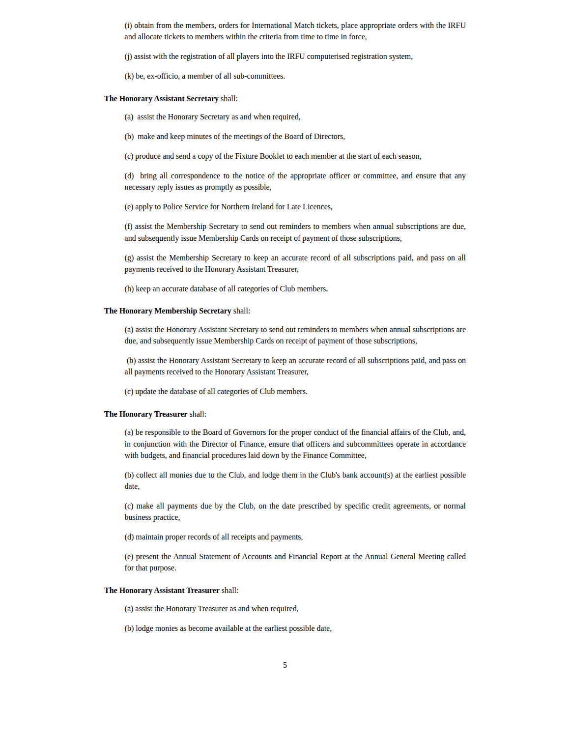(i) obtain from the members, orders for International Match tickets, place appropriate orders with the IRFU and allocate tickets to members within the criteria from time to time in force,
(j) assist with the registration of all players into the IRFU computerised registration system,
(k) be, ex-officio, a member of all sub-committees.
The Honorary Assistant Secretary shall:
(a) assist the Honorary Secretary as and when required,
(b) make and keep minutes of the meetings of the Board of Directors,
(c) produce and send a copy of the Fixture Booklet to each member at the start of each season,
(d) bring all correspondence to the notice of the appropriate officer or committee, and ensure that any necessary reply issues as promptly as possible,
(e) apply to Police Service for Northern Ireland for Late Licences,
(f) assist the Membership Secretary to send out reminders to members when annual subscriptions are due, and subsequently issue Membership Cards on receipt of payment of those subscriptions,
(g) assist the Membership Secretary to keep an accurate record of all subscriptions paid, and pass on all payments received to the Honorary Assistant Treasurer,
(h) keep an accurate database of all categories of Club members.
The Honorary Membership Secretary shall:
(a) assist the Honorary Assistant Secretary to send out reminders to members when annual subscriptions are due, and subsequently issue Membership Cards on receipt of payment of those subscriptions,
(b) assist the Honorary Assistant Secretary to keep an accurate record of all subscriptions paid, and pass on all payments received to the Honorary Assistant Treasurer,
(c) update the database of all categories of Club members.
The Honorary Treasurer shall:
(a) be responsible to the Board of Governors for the proper conduct of the financial affairs of the Club, and, in conjunction with the Director of Finance, ensure that officers and subcommittees operate in accordance with budgets, and financial procedures laid down by the Finance Committee,
(b) collect all monies due to the Club, and lodge them in the Club's bank account(s) at the earliest possible date,
(c) make all payments due by the Club, on the date prescribed by specific credit agreements, or normal business practice,
(d) maintain proper records of all receipts and payments,
(e) present the Annual Statement of Accounts and Financial Report at the Annual General Meeting called for that purpose.
The Honorary Assistant Treasurer shall:
(a) assist the Honorary Treasurer as and when required,
(b) lodge monies as become available at the earliest possible date,
5